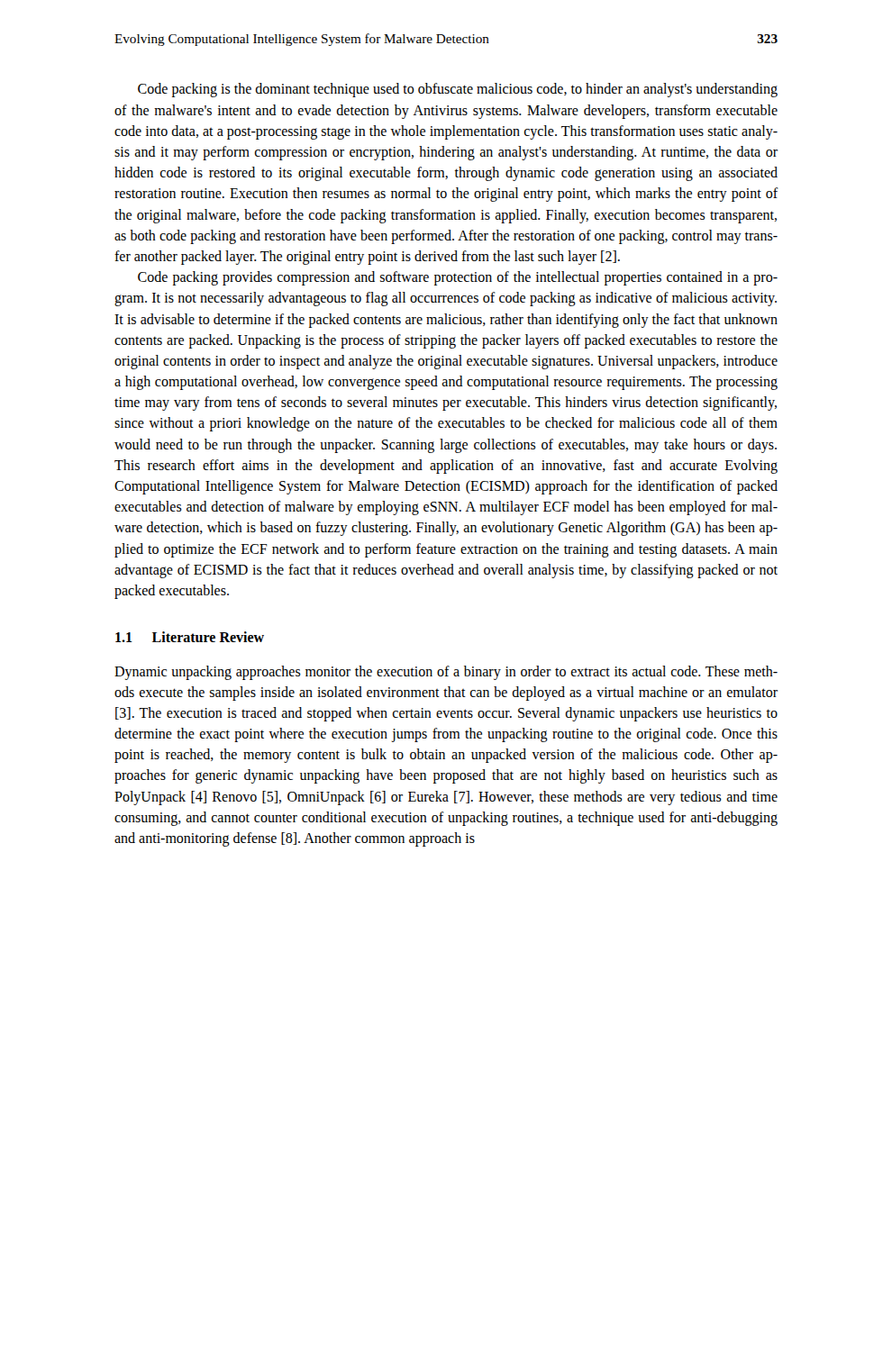Evolving Computational Intelligence System for Malware Detection 323
Code packing is the dominant technique used to obfuscate malicious code, to hinder an analyst's understanding of the malware's intent and to evade detection by Antivirus systems. Malware developers, transform executable code into data, at a post-processing stage in the whole implementation cycle. This transformation uses static analysis and it may perform compression or encryption, hindering an analyst's understanding. At runtime, the data or hidden code is restored to its original executable form, through dynamic code generation using an associated restoration routine. Execution then resumes as normal to the original entry point, which marks the entry point of the original malware, before the code packing transformation is applied. Finally, execution becomes transparent, as both code packing and restoration have been performed. After the restoration of one packing, control may transfer another packed layer. The original entry point is derived from the last such layer [2].
Code packing provides compression and software protection of the intellectual properties contained in a program. It is not necessarily advantageous to flag all occurrences of code packing as indicative of malicious activity. It is advisable to determine if the packed contents are malicious, rather than identifying only the fact that unknown contents are packed. Unpacking is the process of stripping the packer layers off packed executables to restore the original contents in order to inspect and analyze the original executable signatures. Universal unpackers, introduce a high computational overhead, low convergence speed and computational resource requirements. The processing time may vary from tens of seconds to several minutes per executable. This hinders virus detection significantly, since without a priori knowledge on the nature of the executables to be checked for malicious code all of them would need to be run through the unpacker. Scanning large collections of executables, may take hours or days. This research effort aims in the development and application of an innovative, fast and accurate Evolving Computational Intelligence System for Malware Detection (ECISMD) approach for the identification of packed executables and detection of malware by employing eSNN. A multilayer ECF model has been employed for malware detection, which is based on fuzzy clustering. Finally, an evolutionary Genetic Algorithm (GA) has been applied to optimize the ECF network and to perform feature extraction on the training and testing datasets. A main advantage of ECISMD is the fact that it reduces overhead and overall analysis time, by classifying packed or not packed executables.
1.1 Literature Review
Dynamic unpacking approaches monitor the execution of a binary in order to extract its actual code. These methods execute the samples inside an isolated environment that can be deployed as a virtual machine or an emulator [3]. The execution is traced and stopped when certain events occur. Several dynamic unpackers use heuristics to determine the exact point where the execution jumps from the unpacking routine to the original code. Once this point is reached, the memory content is bulk to obtain an unpacked version of the malicious code. Other approaches for generic dynamic unpacking have been proposed that are not highly based on heuristics such as PolyUnpack [4] Renovo [5], OmniUnpack [6] or Eureka [7]. However, these methods are very tedious and time consuming, and cannot counter conditional execution of unpacking routines, a technique used for anti-debugging and anti-monitoring defense [8]. Another common approach is